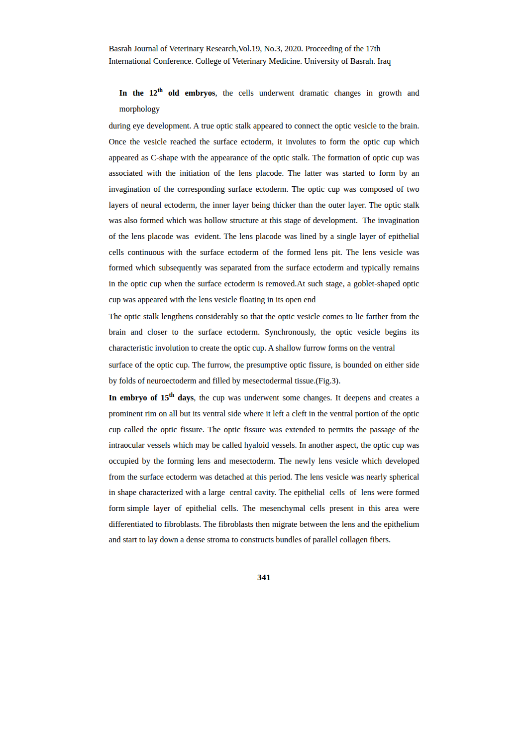Basrah Journal of Veterinary Research,Vol.19, No.3, 2020. Proceeding of the 17th International Conference. College of Veterinary Medicine. University of Basrah. Iraq
In the 12th old embryos, the cells underwent dramatic changes in growth and morphology
during eye development. A true optic stalk appeared to connect the optic vesicle to the brain. Once the vesicle reached the surface ectoderm, it involutes to form the optic cup which appeared as C-shape with the appearance of the optic stalk. The formation of optic cup was associated with the initiation of the lens placode. The latter was started to form by an invagination of the corresponding surface ectoderm. The optic cup was composed of two layers of neural ectoderm, the inner layer being thicker than the outer layer. The optic stalk was also formed which was hollow structure at this stage of development. The invagination of the lens placode was evident. The lens placode was lined by a single layer of epithelial cells continuous with the surface ectoderm of the formed lens pit. The lens vesicle was formed which subsequently was separated from the surface ectoderm and typically remains in the optic cup when the surface ectoderm is removed.At such stage, a goblet-shaped optic cup was appeared with the lens vesicle floating in its open end
The optic stalk lengthens considerably so that the optic vesicle comes to lie farther from the brain and closer to the surface ectoderm. Synchronously, the optic vesicle begins its characteristic involution to create the optic cup. A shallow furrow forms on the ventral
surface of the optic cup. The furrow, the presumptive optic fissure, is bounded on either side by folds of neuroectoderm and filled by mesectodermal tissue.(Fig.3).
In embryo of 15th days, the cup was underwent some changes. It deepens and creates a prominent rim on all but its ventral side where it left a cleft in the ventral portion of the optic cup called the optic fissure. The optic fissure was extended to permits the passage of the intraocular vessels which may be called hyaloid vessels. In another aspect, the optic cup was occupied by the forming lens and mesectoderm. The newly lens vesicle which developed from the surface ectoderm was detached at this period. The lens vesicle was nearly spherical in shape characterized with a large central cavity. The epithelial cells of lens were formed form simple layer of epithelial cells. The mesenchymal cells present in this area were differentiated to fibroblasts. The fibroblasts then migrate between the lens and the epithelium and start to lay down a dense stroma to constructs bundles of parallel collagen fibers.
341